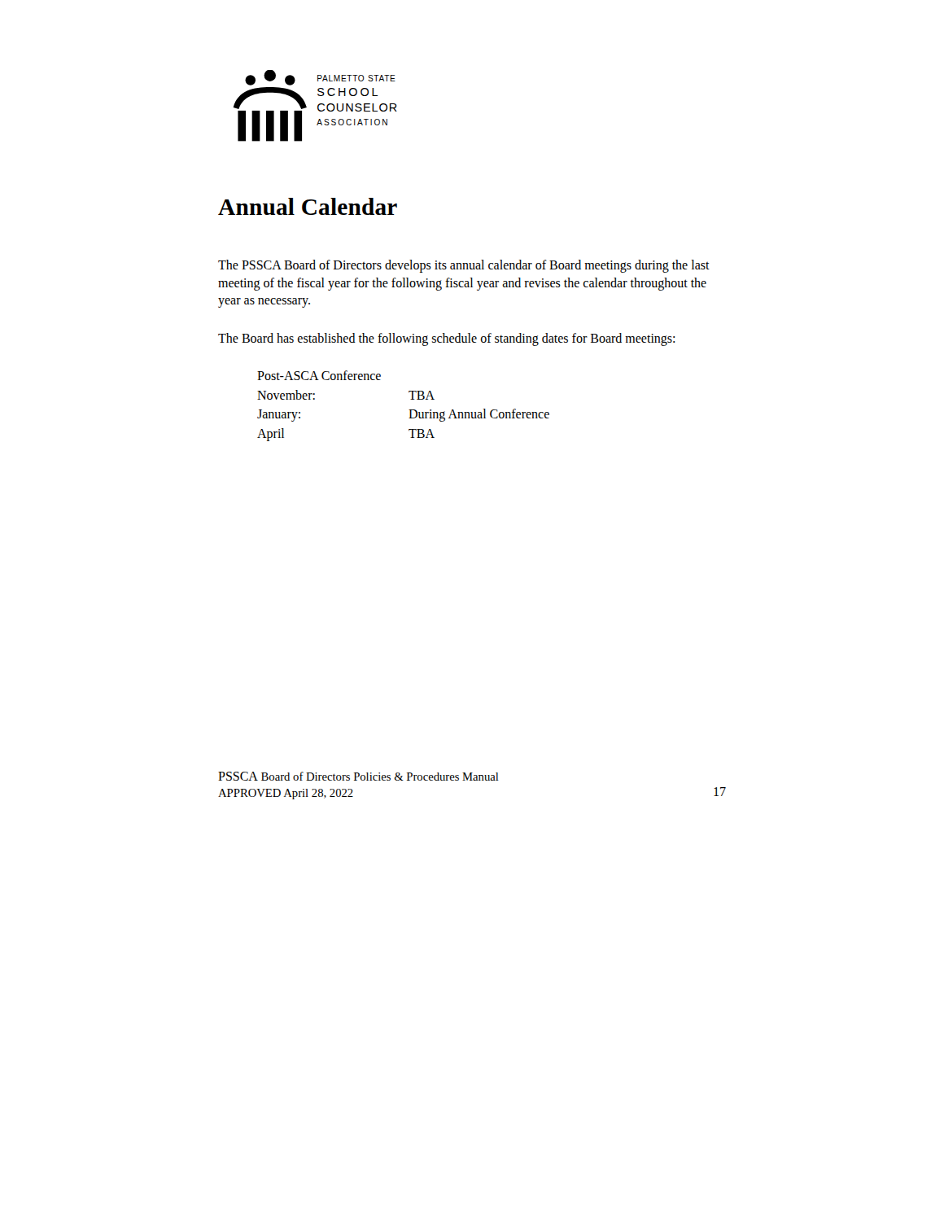PALMETTO STATE SCHOOL COUNSELOR ASSOCIATION
Annual Calendar
The PSSCA Board of Directors develops its annual calendar of Board meetings during the last meeting of the fiscal year for the following fiscal year and revises the calendar throughout the year as necessary.
The Board has established the following schedule of standing dates for Board meetings:
| Post-ASCA Conference | |
| November: | TBA |
| January: | During Annual Conference |
| April | TBA |
PSSCA Board of Directors Policies & Procedures Manual APPROVED April 28, 2022 17